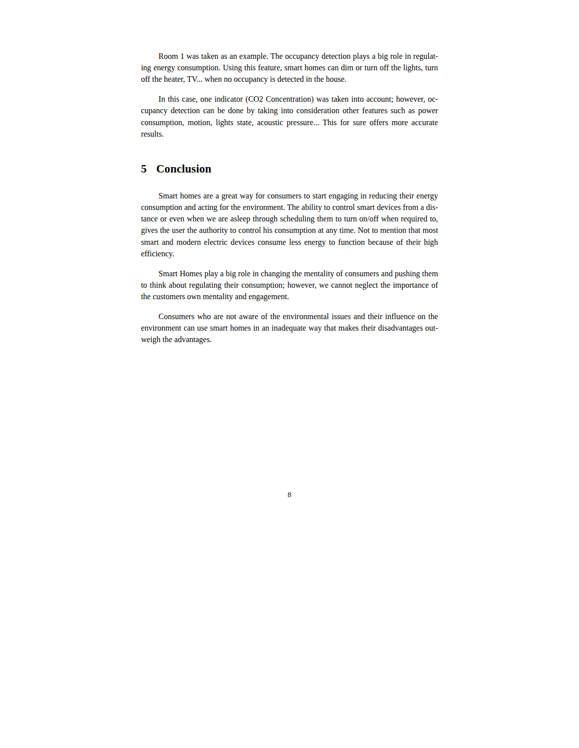Room 1 was taken as an example. The occupancy detection plays a big role in regulating energy consumption. Using this feature, smart homes can dim or turn off the lights, turn off the heater, TV... when no occupancy is detected in the house.
In this case, one indicator (CO2 Concentration) was taken into account; however, occupancy detection can be done by taking into consideration other features such as power consumption, motion, lights state, acoustic pressure... This for sure offers more accurate results.
5 Conclusion
Smart homes are a great way for consumers to start engaging in reducing their energy consumption and acting for the environment. The ability to control smart devices from a distance or even when we are asleep through scheduling them to turn on/off when required to, gives the user the authority to control his consumption at any time. Not to mention that most smart and modern electric devices consume less energy to function because of their high efficiency.
Smart Homes play a big role in changing the mentality of consumers and pushing them to think about regulating their consumption; however, we cannot neglect the importance of the customers own mentality and engagement.
Consumers who are not aware of the environmental issues and their influence on the environment can use smart homes in an inadequate way that makes their disadvantages outweigh the advantages.
8